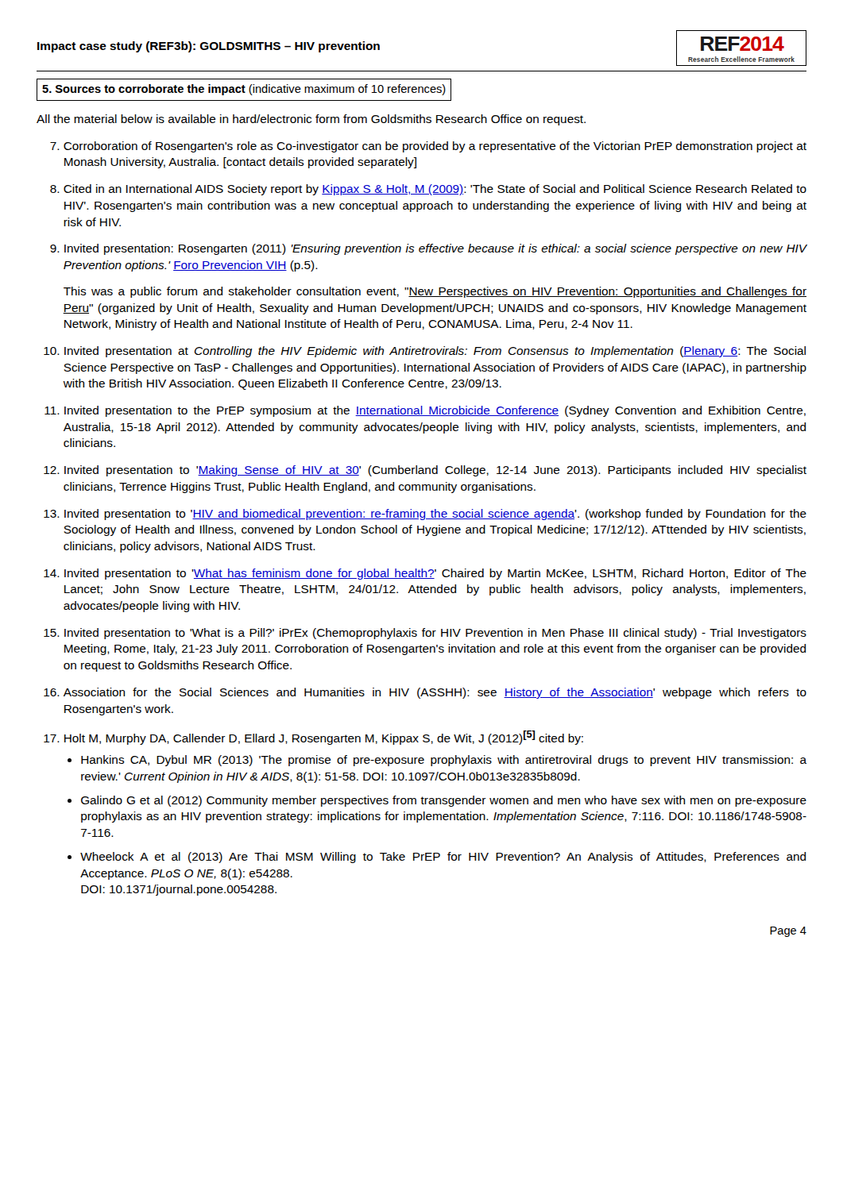Impact case study (REF3b): GOLDSMITHS – HIV prevention
REF2014
Research Excellence Framework
5. Sources to corroborate the impact (indicative maximum of 10 references)
All the material below is available in hard/electronic form from Goldsmiths Research Office on request.
Corroboration of Rosengarten's role as Co-investigator can be provided by a representative of the Victorian PrEP demonstration project at Monash University, Australia. [contact details provided separately]
Cited in an International AIDS Society report by Kippax S & Holt, M (2009): 'The State of Social and Political Science Research Related to HIV'. Rosengarten's main contribution was a new conceptual approach to understanding the experience of living with HIV and being at risk of HIV.
Invited presentation: Rosengarten (2011) 'Ensuring prevention is effective because it is ethical: a social science perspective on new HIV Prevention options.' Foro Prevencion VIH (p.5).
This was a public forum and stakeholder consultation event, "New Perspectives on HIV Prevention: Opportunities and Challenges for Peru" (organized by Unit of Health, Sexuality and Human Development/UPCH; UNAIDS and co-sponsors, HIV Knowledge Management Network, Ministry of Health and National Institute of Health of Peru, CONAMUSA. Lima, Peru, 2-4 Nov 11.
Invited presentation at Controlling the HIV Epidemic with Antiretrovirals: From Consensus to Implementation (Plenary 6: The Social Science Perspective on TasP - Challenges and Opportunities). International Association of Providers of AIDS Care (IAPAC), in partnership with the British HIV Association. Queen Elizabeth II Conference Centre, 23/09/13.
Invited presentation to the PrEP symposium at the International Microbicide Conference (Sydney Convention and Exhibition Centre, Australia, 15-18 April 2012). Attended by community advocates/people living with HIV, policy analysts, scientists, implementers, and clinicians.
Invited presentation to 'Making Sense of HIV at 30' (Cumberland College, 12-14 June 2013). Participants included HIV specialist clinicians, Terrence Higgins Trust, Public Health England, and community organisations.
Invited presentation to 'HIV and biomedical prevention: re-framing the social science agenda'. (workshop funded by Foundation for the Sociology of Health and Illness, convened by London School of Hygiene and Tropical Medicine; 17/12/12). ATttended by HIV scientists, clinicians, policy advisors, National AIDS Trust.
Invited presentation to 'What has feminism done for global health?' Chaired by Martin McKee, LSHTM, Richard Horton, Editor of The Lancet; John Snow Lecture Theatre, LSHTM, 24/01/12. Attended by public health advisors, policy analysts, implementers, advocates/people living with HIV.
Invited presentation to 'What is a Pill?' iPrEx (Chemoprophylaxis for HIV Prevention in Men Phase III clinical study) - Trial Investigators Meeting, Rome, Italy, 21-23 July 2011. Corroboration of Rosengarten's invitation and role at this event from the organiser can be provided on request to Goldsmiths Research Office.
Association for the Social Sciences and Humanities in HIV (ASSHH): see History of the Association' webpage which refers to Rosengarten's work.
Holt M, Murphy DA, Callender D, Ellard J, Rosengarten M, Kippax S, de Wit, J (2012)[5] cited by:
Hankins CA, Dybul MR (2013) 'The promise of pre-exposure prophylaxis with antiretroviral drugs to prevent HIV transmission: a review.' Current Opinion in HIV & AIDS, 8(1): 51-58. DOI: 10.1097/COH.0b013e32835b809d.
Galindo G et al (2012) Community member perspectives from transgender women and men who have sex with men on pre-exposure prophylaxis as an HIV prevention strategy: implications for implementation. Implementation Science, 7:116. DOI: 10.1186/1748-5908-7-116.
Wheelock A et al (2013) Are Thai MSM Willing to Take PrEP for HIV Prevention? An Analysis of Attitudes, Preferences and Acceptance. PLoS O NE, 8(1): e54288.
DOI: 10.1371/journal.pone.0054288.
Page 4